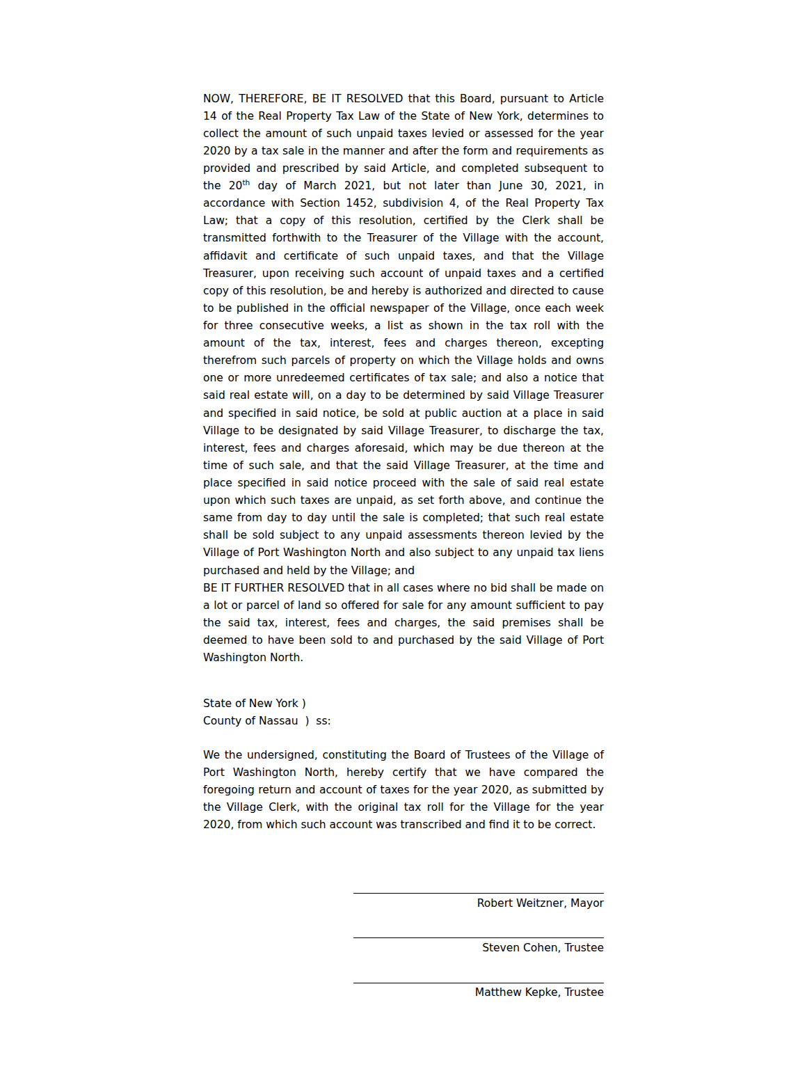NOW, THEREFORE, BE IT RESOLVED that this Board, pursuant to Article 14 of the Real Property Tax Law of the State of New York, determines to collect the amount of such unpaid taxes levied or assessed for the year 2020 by a tax sale in the manner and after the form and requirements as provided and prescribed by said Article, and completed subsequent to the 20th day of March 2021, but not later than June 30, 2021, in accordance with Section 1452, subdivision 4, of the Real Property Tax Law; that a copy of this resolution, certified by the Clerk shall be transmitted forthwith to the Treasurer of the Village with the account, affidavit and certificate of such unpaid taxes, and that the Village Treasurer, upon receiving such account of unpaid taxes and a certified copy of this resolution, be and hereby is authorized and directed to cause to be published in the official newspaper of the Village, once each week for three consecutive weeks, a list as shown in the tax roll with the amount of the tax, interest, fees and charges thereon, excepting therefrom such parcels of property on which the Village holds and owns one or more unredeemed certificates of tax sale; and also a notice that said real estate will, on a day to be determined by said Village Treasurer and specified in said notice, be sold at public auction at a place in said Village to be designated by said Village Treasurer, to discharge the tax, interest, fees and charges aforesaid, which may be due thereon at the time of such sale, and that the said Village Treasurer, at the time and place specified in said notice proceed with the sale of said real estate upon which such taxes are unpaid, as set forth above, and continue the same from day to day until the sale is completed; that such real estate shall be sold subject to any unpaid assessments thereon levied by the Village of Port Washington North and also subject to any unpaid tax liens purchased and held by the Village; and
BE IT FURTHER RESOLVED that in all cases where no bid shall be made on a lot or parcel of land so offered for sale for any amount sufficient to pay the said tax, interest, fees and charges, the said premises shall be deemed to have been sold to and purchased by the said Village of Port Washington North.
State of New York )
County of Nassau ) ss:
We the undersigned, constituting the Board of Trustees of the Village of Port Washington North, hereby certify that we have compared the foregoing return and account of taxes for the year 2020, as submitted by the Village Clerk, with the original tax roll for the Village for the year 2020, from which such account was transcribed and find it to be correct.
Robert Weitzner, Mayor
Steven Cohen, Trustee
Matthew Kepke, Trustee